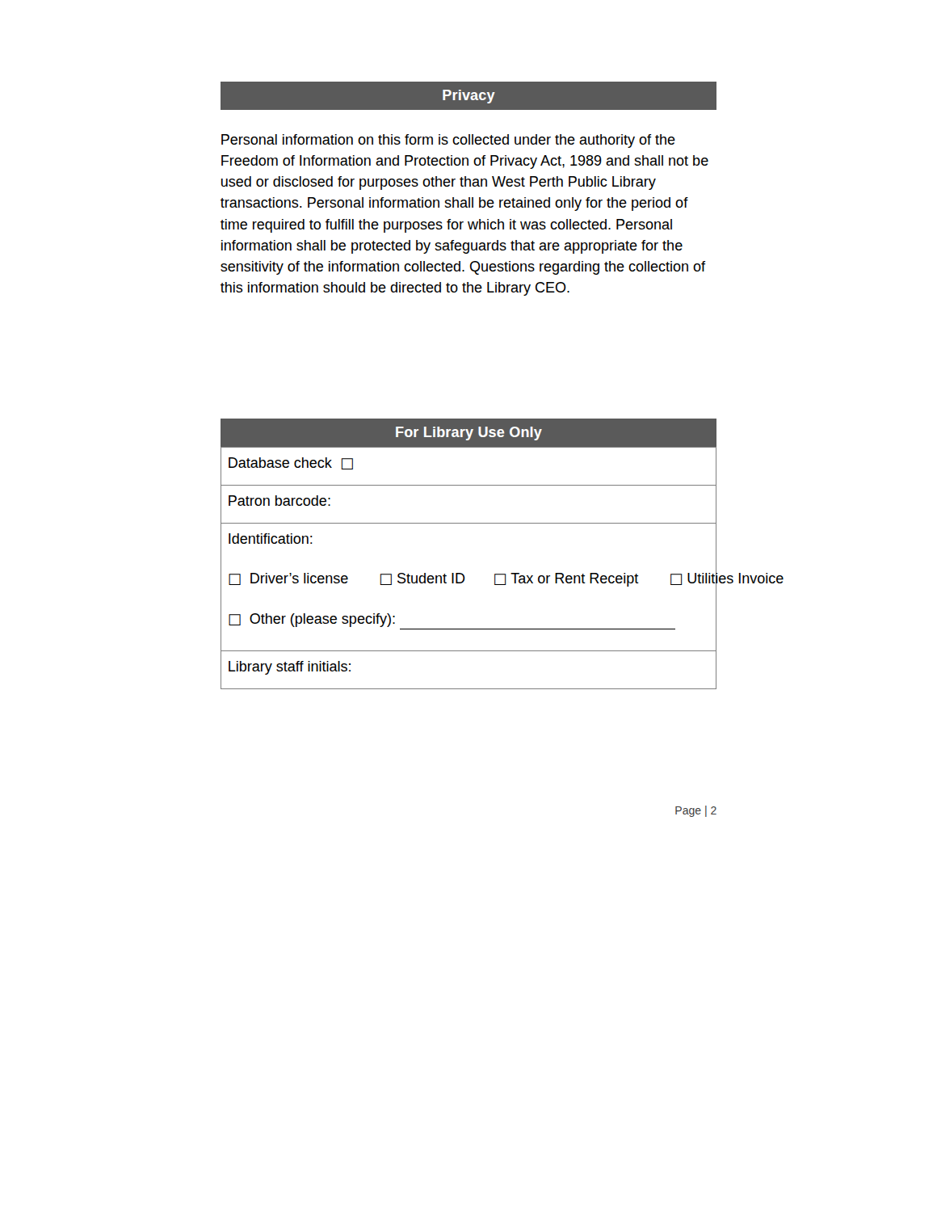Privacy
Personal information on this form is collected under the authority of the Freedom of Information and Protection of Privacy Act, 1989 and shall not be used or disclosed for purposes other than West Perth Public Library transactions. Personal information shall be retained only for the period of time required to fulfill the purposes for which it was collected. Personal information shall be protected by safeguards that are appropriate for the sensitivity of the information collected. Questions regarding the collection of this information should be directed to the Library CEO.
For Library Use Only
| Database check □ |
| Patron barcode: |
| Identification: □ Driver’s license □ Student ID □ Tax or Rent Receipt □ Utilities Invoice □ Other (please specify): |
| Library staff initials: |
Page | 2